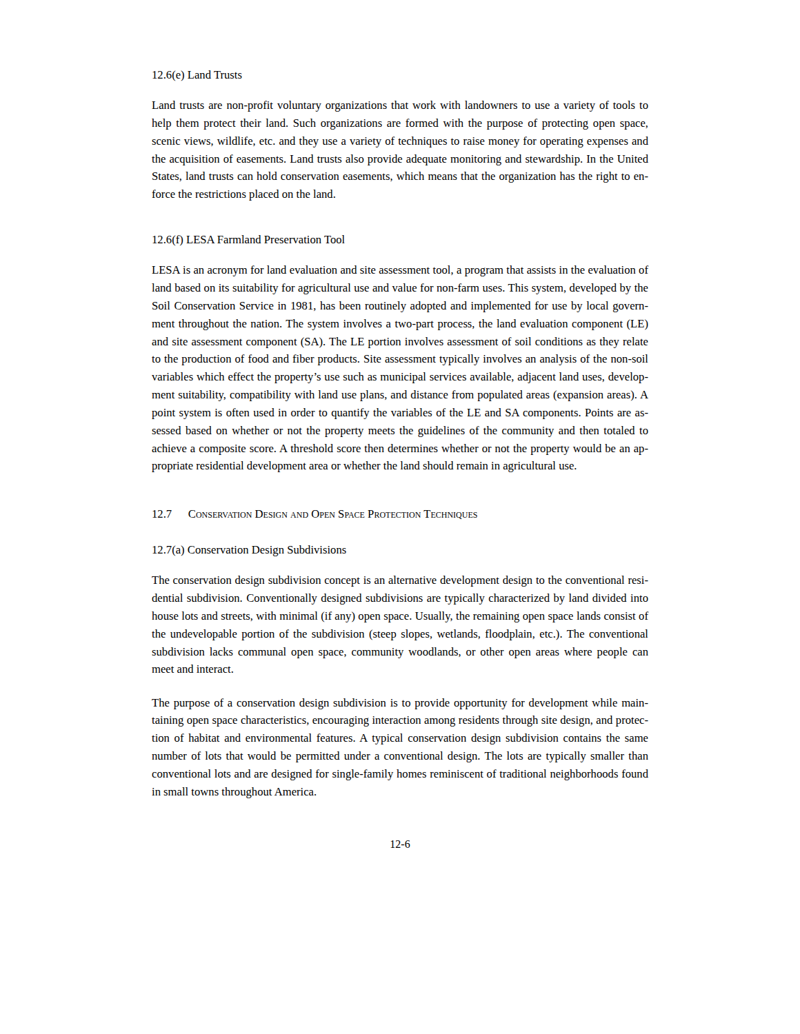12.6(e) Land Trusts
Land trusts are non-profit voluntary organizations that work with landowners to use a variety of tools to help them protect their land. Such organizations are formed with the purpose of protecting open space, scenic views, wildlife, etc. and they use a variety of techniques to raise money for operating expenses and the acquisition of easements. Land trusts also provide adequate monitoring and stewardship. In the United States, land trusts can hold conservation easements, which means that the organization has the right to enforce the restrictions placed on the land.
12.6(f) LESA Farmland Preservation Tool
LESA is an acronym for land evaluation and site assessment tool, a program that assists in the evaluation of land based on its suitability for agricultural use and value for non-farm uses. This system, developed by the Soil Conservation Service in 1981, has been routinely adopted and implemented for use by local government throughout the nation. The system involves a two-part process, the land evaluation component (LE) and site assessment component (SA). The LE portion involves assessment of soil conditions as they relate to the production of food and fiber products. Site assessment typically involves an analysis of the non-soil variables which effect the property’s use such as municipal services available, adjacent land uses, development suitability, compatibility with land use plans, and distance from populated areas (expansion areas). A point system is often used in order to quantify the variables of the LE and SA components. Points are assessed based on whether or not the property meets the guidelines of the community and then totaled to achieve a composite score. A threshold score then determines whether or not the property would be an appropriate residential development area or whether the land should remain in agricultural use.
12.7 Conservation Design and Open Space Protection Techniques
12.7(a) Conservation Design Subdivisions
The conservation design subdivision concept is an alternative development design to the conventional residential subdivision. Conventionally designed subdivisions are typically characterized by land divided into house lots and streets, with minimal (if any) open space. Usually, the remaining open space lands consist of the undevelopable portion of the subdivision (steep slopes, wetlands, floodplain, etc.). The conventional subdivision lacks communal open space, community woodlands, or other open areas where people can meet and interact.
The purpose of a conservation design subdivision is to provide opportunity for development while maintaining open space characteristics, encouraging interaction among residents through site design, and protection of habitat and environmental features. A typical conservation design subdivision contains the same number of lots that would be permitted under a conventional design. The lots are typically smaller than conventional lots and are designed for single-family homes reminiscent of traditional neighborhoods found in small towns throughout America.
12-6